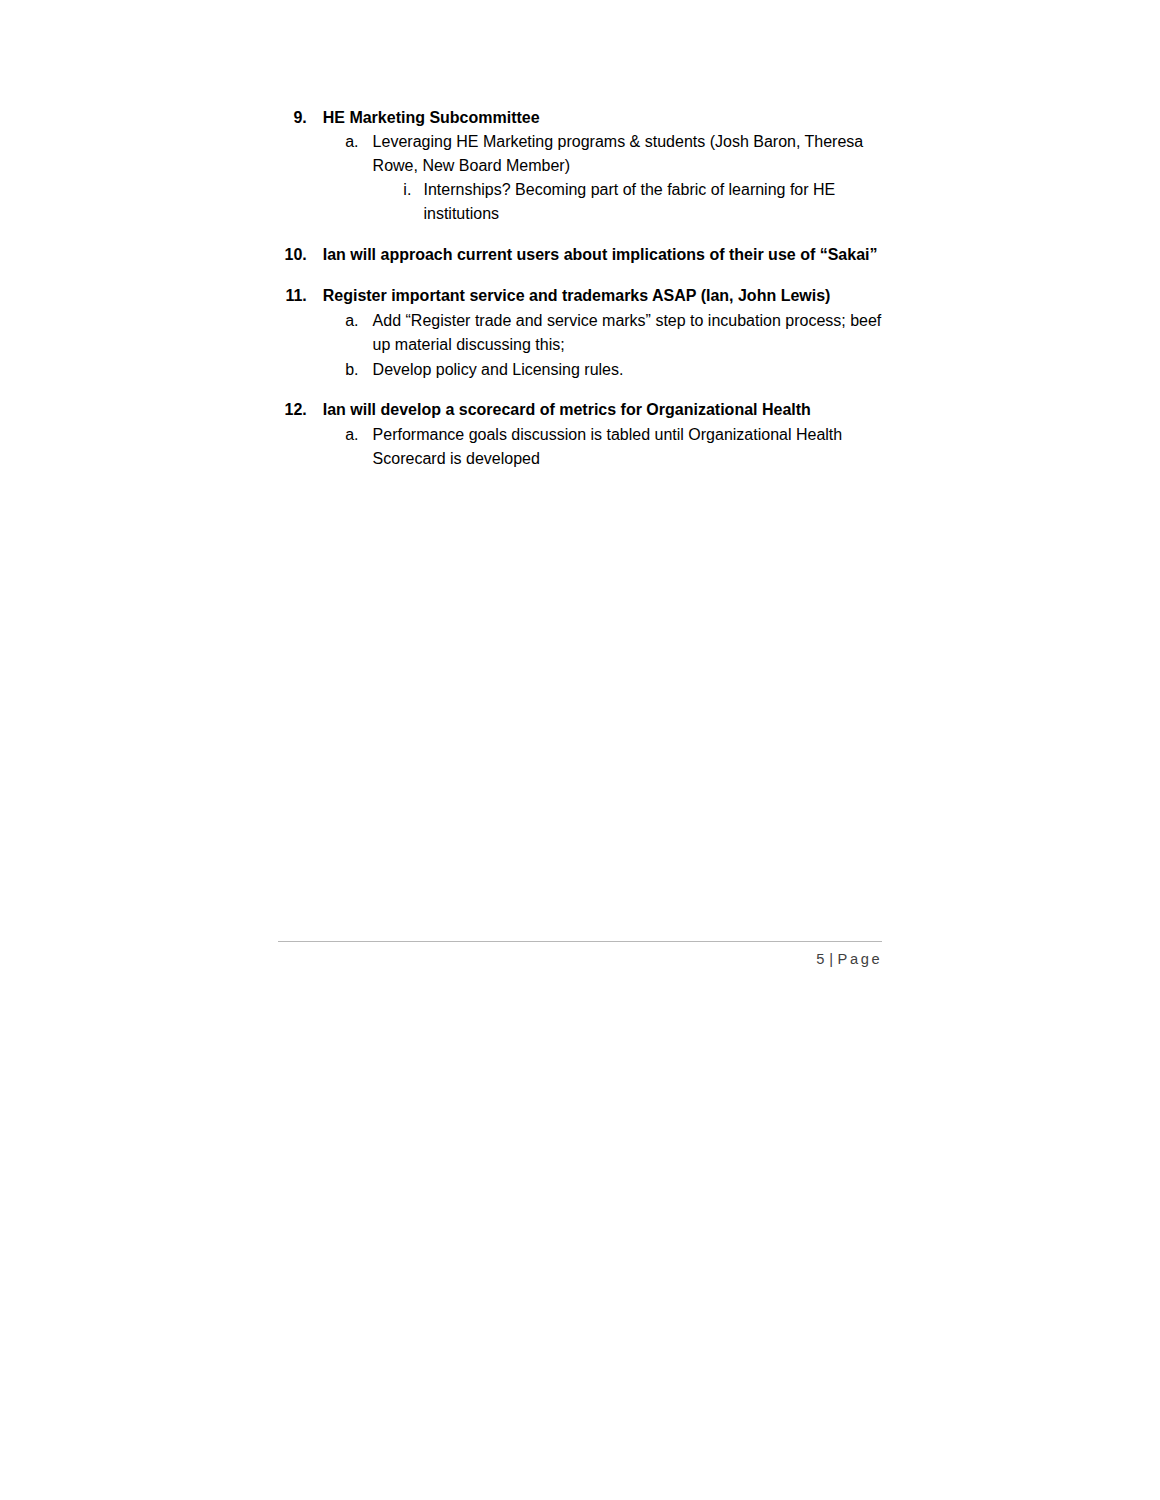HE Marketing Subcommittee
Leveraging HE Marketing programs & students (Josh Baron, Theresa Rowe, New Board Member)
Internships? Becoming part of the fabric of learning for HE institutions
Ian will approach current users about implications of their use of “Sakai”
Register important service and trademarks ASAP (Ian, John Lewis)
Add “Register trade and service marks” step to incubation process; beef up material discussing this;
Develop policy and Licensing rules.
Ian will develop a scorecard of metrics for Organizational Health
Performance goals discussion is tabled until Organizational Health Scorecard is developed
5 | Page